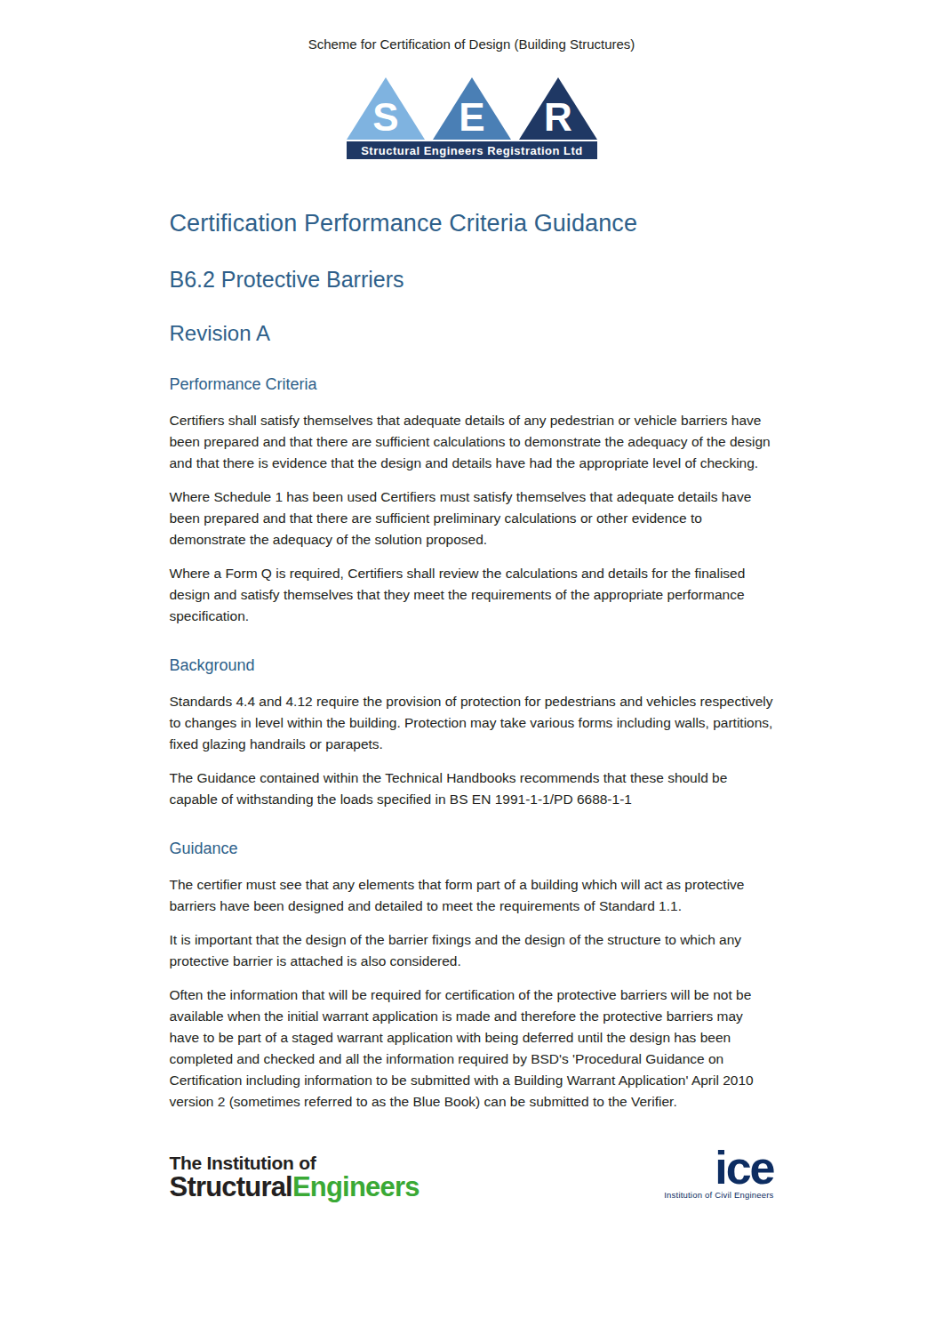Scheme for Certification of Design (Building Structures)
S E R Structural Engineers Registration Ltd
Certification Performance Criteria Guidance
B6.2 Protective Barriers
Revision A
Performance Criteria
Certifiers shall satisfy themselves that adequate details of any pedestrian or vehicle barriers have been prepared and that there are sufficient calculations to demonstrate the adequacy of the design and that there is evidence that the design and details have had the appropriate level of checking.
Where Schedule 1 has been used Certifiers must satisfy themselves that adequate details have been prepared and that there are sufficient preliminary calculations or other evidence to demonstrate the adequacy of the solution proposed.
Where a Form Q is required, Certifiers shall review the calculations and details for the finalised design and satisfy themselves that they meet the requirements of the appropriate performance specification.
Background
Standards 4.4 and 4.12 require the provision of protection for pedestrians and vehicles respectively to changes in level within the building. Protection may take various forms including walls, partitions, fixed glazing handrails or parapets.
The Guidance contained within the Technical Handbooks recommends that these should be capable of withstanding the loads specified in BS EN 1991-1-1/PD 6688-1-1
Guidance
The certifier must see that any elements that form part of a building which will act as protective barriers have been designed and detailed to meet the requirements of Standard 1.1.
It is important that the design of the barrier fixings and the design of the structure to which any protective barrier is attached is also considered.
Often the information that will be required for certification of the protective barriers will be not be available when the initial warrant application is made and therefore the protective barriers may have to be part of a staged warrant application with being deferred until the design has been completed and checked and all the information required by BSD's 'Procedural Guidance on Certification including information to be submitted with a Building Warrant Application' April 2010 version 2 (sometimes referred to as the Blue Book) can be submitted to the Verifier.
The Institution of
Structural Engineers
ice
Institution of Civil Engineers